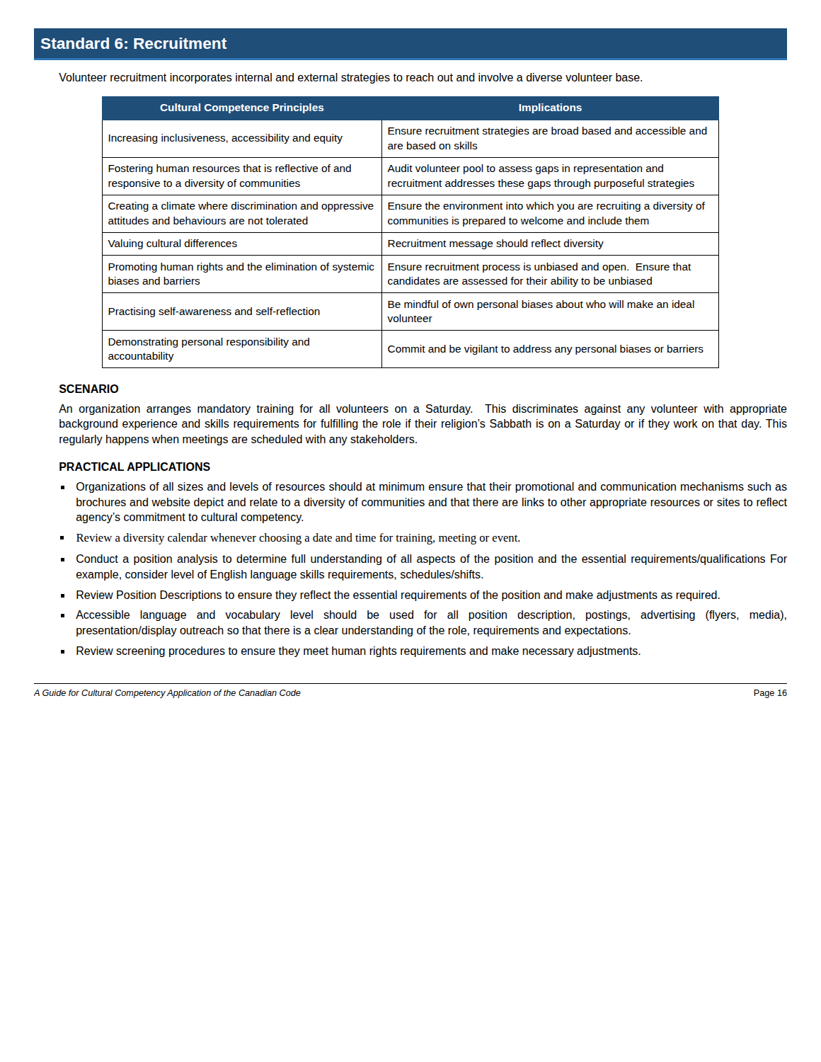Standard 6: Recruitment
Volunteer recruitment incorporates internal and external strategies to reach out and involve a diverse volunteer base.
| Cultural Competence Principles | Implications |
| --- | --- |
| Increasing inclusiveness, accessibility and equity | Ensure recruitment strategies are broad based and accessible and are based on skills |
| Fostering human resources that is reflective of and responsive to a diversity of communities | Audit volunteer pool to assess gaps in representation and recruitment addresses these gaps through purposeful strategies |
| Creating a climate where discrimination and oppressive attitudes and behaviours are not tolerated | Ensure the environment into which you are recruiting a diversity of communities is prepared to welcome and include them |
| Valuing cultural differences | Recruitment message should reflect diversity |
| Promoting human rights and the elimination of systemic biases and barriers | Ensure recruitment process is unbiased and open. Ensure that candidates are assessed for their ability to be unbiased |
| Practising self-awareness and self-reflection | Be mindful of own personal biases about who will make an ideal volunteer |
| Demonstrating personal responsibility and accountability | Commit and be vigilant to address any personal biases or barriers |
SCENARIO
An organization arranges mandatory training for all volunteers on a Saturday. This discriminates against any volunteer with appropriate background experience and skills requirements for fulfilling the role if their religion’s Sabbath is on a Saturday or if they work on that day. This regularly happens when meetings are scheduled with any stakeholders.
PRACTICAL APPLICATIONS
Organizations of all sizes and levels of resources should at minimum ensure that their promotional and communication mechanisms such as brochures and website depict and relate to a diversity of communities and that there are links to other appropriate resources or sites to reflect agency’s commitment to cultural competency.
Review a diversity calendar whenever choosing a date and time for training, meeting or event.
Conduct a position analysis to determine full understanding of all aspects of the position and the essential requirements/qualifications For example, consider level of English language skills requirements, schedules/shifts.
Review Position Descriptions to ensure they reflect the essential requirements of the position and make adjustments as required.
Accessible language and vocabulary level should be used for all position description, postings, advertising (flyers, media), presentation/display outreach so that there is a clear understanding of the role, requirements and expectations.
Review screening procedures to ensure they meet human rights requirements and make necessary adjustments.
A Guide for Cultural Competency Application of the Canadian Code Page 16